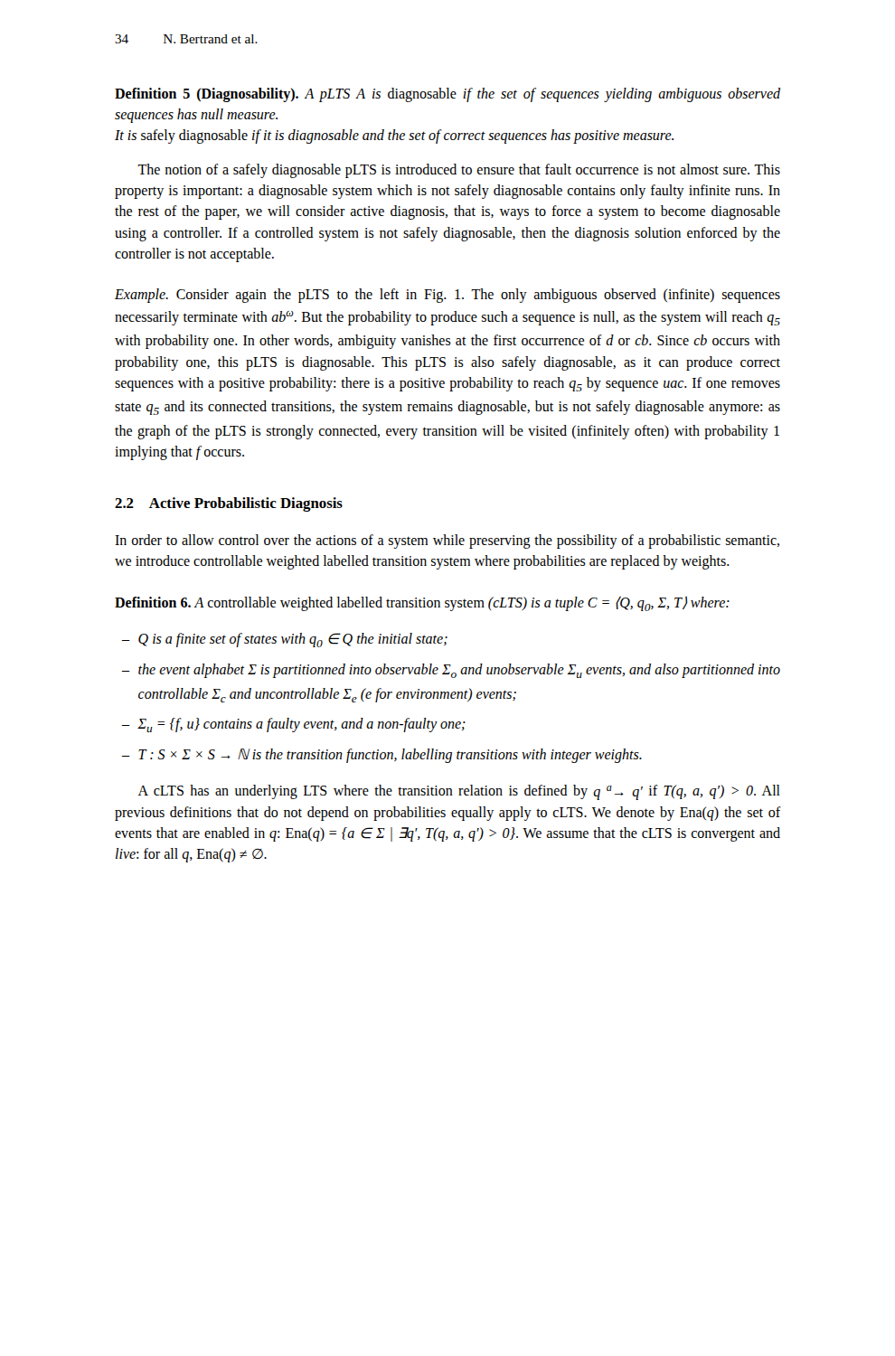34 N. Bertrand et al.
Definition 5 (Diagnosability). A pLTS A is diagnosable if the set of sequences yielding ambiguous observed sequences has null measure.
It is safely diagnosable if it is diagnosable and the set of correct sequences has positive measure.
The notion of a safely diagnosable pLTS is introduced to ensure that fault occurrence is not almost sure. This property is important: a diagnosable system which is not safely diagnosable contains only faulty infinite runs. In the rest of the paper, we will consider active diagnosis, that is, ways to force a system to become diagnosable using a controller. If a controlled system is not safely diagnosable, then the diagnosis solution enforced by the controller is not acceptable.
Example. Consider again the pLTS to the left in Fig. 1. The only ambiguous observed (infinite) sequences necessarily terminate with abω. But the probability to produce such a sequence is null, as the system will reach q5 with probability one. In other words, ambiguity vanishes at the first occurrence of d or cb. Since cb occurs with probability one, this pLTS is diagnosable. This pLTS is also safely diagnosable, as it can produce correct sequences with a positive probability: there is a positive probability to reach q5 by sequence uac. If one removes state q5 and its connected transitions, the system remains diagnosable, but is not safely diagnosable anymore: as the graph of the pLTS is strongly connected, every transition will be visited (infinitely often) with probability 1 implying that f occurs.
2.2 Active Probabilistic Diagnosis
In order to allow control over the actions of a system while preserving the possibility of a probabilistic semantic, we introduce controllable weighted labelled transition system where probabilities are replaced by weights.
Definition 6. A controllable weighted labelled transition system (cLTS) is a tuple C = ⟨Q, q0, Σ, T⟩ where:
Q is a finite set of states with q0 ∈ Q the initial state;
the event alphabet Σ is partitionned into observable Σo and unobservable Σu events, and also partitionned into controllable Σc and uncontrollable Σe (e for environment) events;
Σu = {f, u} contains a faulty event, and a non-faulty one;
T : S × Σ × S → ℕ is the transition function, labelling transitions with integer weights.
A cLTS has an underlying LTS where the transition relation is defined by q a→ q′ if T(q, a, q′) > 0. All previous definitions that do not depend on probabilities equally apply to cLTS. We denote by Ena(q) the set of events that are enabled in q: Ena(q) = {a ∈ Σ | ∃q′, T(q, a, q′) > 0}. We assume that the cLTS is convergent and live: for all q, Ena(q) ≠ ∅.